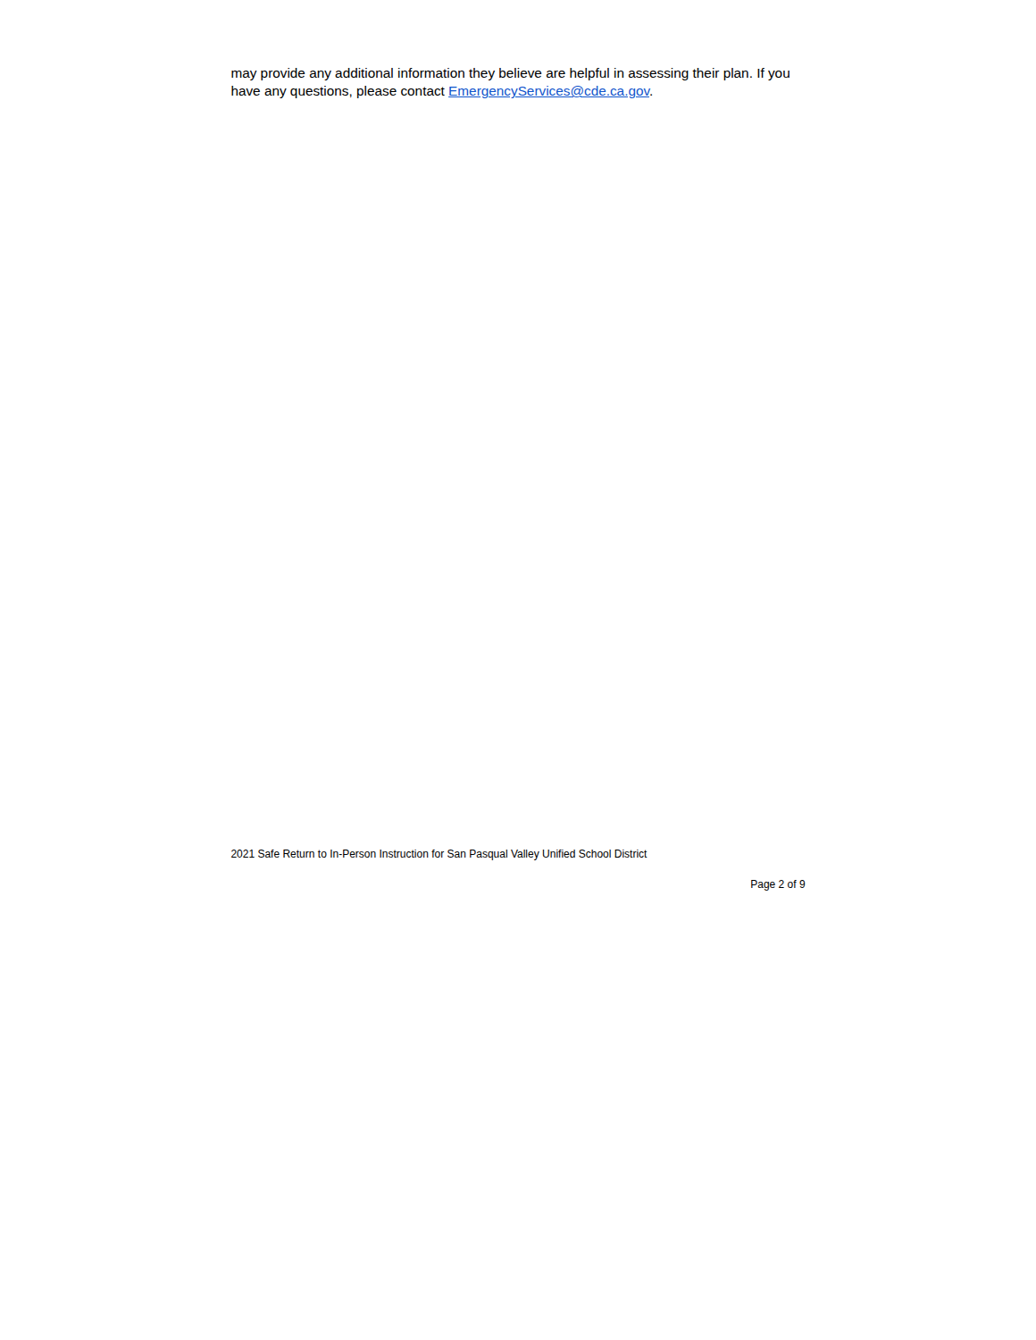may provide any additional information they believe are helpful in assessing their plan. If you have any questions, please contact EmergencyServices@cde.ca.gov.
2021 Safe Return to In-Person Instruction for San Pasqual Valley Unified School District
Page 2 of 9